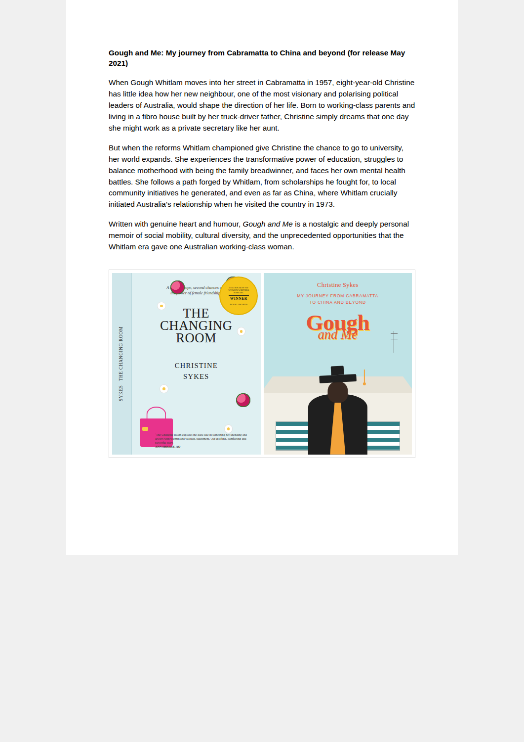Gough and Me: My journey from Cabramatta to China and beyond (for release May 2021)
When Gough Whitlam moves into her street in Cabramatta in 1957, eight-year-old Christine has little idea how her new neighbour, one of the most visionary and polarising political leaders of Australia, would shape the direction of her life. Born to working-class parents and living in a fibro house built by her truck-driver father, Christine simply dreams that one day she might work as a private secretary like her aunt.
But when the reforms Whitlam championed give Christine the chance to go to university, her world expands. She experiences the transformative power of education, struggles to balance motherhood with being the family breadwinner, and faces her own mental health battles. She follows a path forged by Whitlam, from scholarships he fought for, to local community initiatives he generated, and even as far as China, where Whitlam crucially initiated Australia’s relationship when he visited the country in 1973.
Written with genuine heart and humour, Gough and Me is a nostalgic and deeply personal memoir of social mobility, cultural diversity, and the unprecedented opportunities that the Whitlam era gave one Australian working-class woman.
SYKES THE CHANGING ROOM
A story of hope, second chances and
the power of female friendships
THE
CHANGING
ROOM
CHRISTINE
SYKES
‘The Changing Room explores the dark side in something her unending and always with warmth and volition, judgement.’ An uplifting, comforting and powerful story.
ANN SHERRY, AO
THE SOCIETY OF WOMEN WRITERS NSW INC
WINNER
BOOK AWARDS
Christine Sykes
MY JOURNEY FROM CABRAMATTA
TO CHINA AND BEYOND
Gough and Me